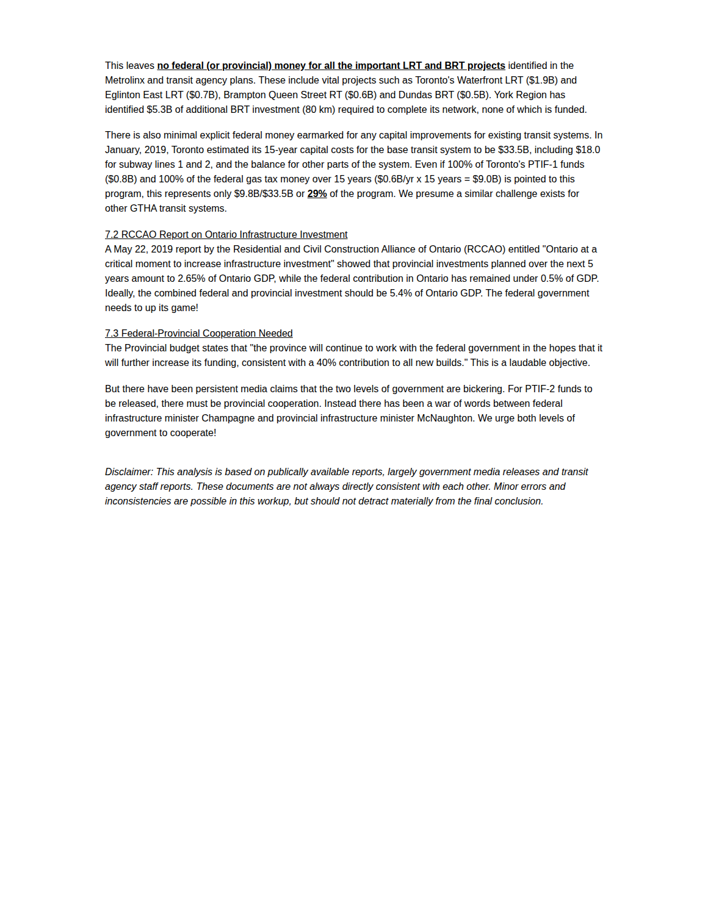This leaves no federal (or provincial) money for all the important LRT and BRT projects identified in the Metrolinx and transit agency plans. These include vital projects such as Toronto's Waterfront LRT ($1.9B) and Eglinton East LRT ($0.7B), Brampton Queen Street RT ($0.6B) and Dundas BRT ($0.5B). York Region has identified $5.3B of additional BRT investment (80 km) required to complete its network, none of which is funded.
There is also minimal explicit federal money earmarked for any capital improvements for existing transit systems. In January, 2019, Toronto estimated its 15-year capital costs for the base transit system to be $33.5B, including $18.0 for subway lines 1 and 2, and the balance for other parts of the system. Even if 100% of Toronto's PTIF-1 funds ($0.8B) and 100% of the federal gas tax money over 15 years ($0.6B/yr x 15 years = $9.0B) is pointed to this program, this represents only $9.8B/$33.5B or 29% of the program. We presume a similar challenge exists for other GTHA transit systems.
7.2 RCCAO Report on Ontario Infrastructure Investment
A May 22, 2019 report by the Residential and Civil Construction Alliance of Ontario (RCCAO) entitled "Ontario at a critical moment to increase infrastructure investment" showed that provincial investments planned over the next 5 years amount to 2.65% of Ontario GDP, while the federal contribution in Ontario has remained under 0.5% of GDP. Ideally, the combined federal and provincial investment should be 5.4% of Ontario GDP. The federal government needs to up its game!
7.3 Federal-Provincial Cooperation Needed
The Provincial budget states that "the province will continue to work with the federal government in the hopes that it will further increase its funding, consistent with a 40% contribution to all new builds." This is a laudable objective.
But there have been persistent media claims that the two levels of government are bickering. For PTIF-2 funds to be released, there must be provincial cooperation. Instead there has been a war of words between federal infrastructure minister Champagne and provincial infrastructure minister McNaughton. We urge both levels of government to cooperate!
Disclaimer: This analysis is based on publically available reports, largely government media releases and transit agency staff reports. These documents are not always directly consistent with each other. Minor errors and inconsistencies are possible in this workup, but should not detract materially from the final conclusion.